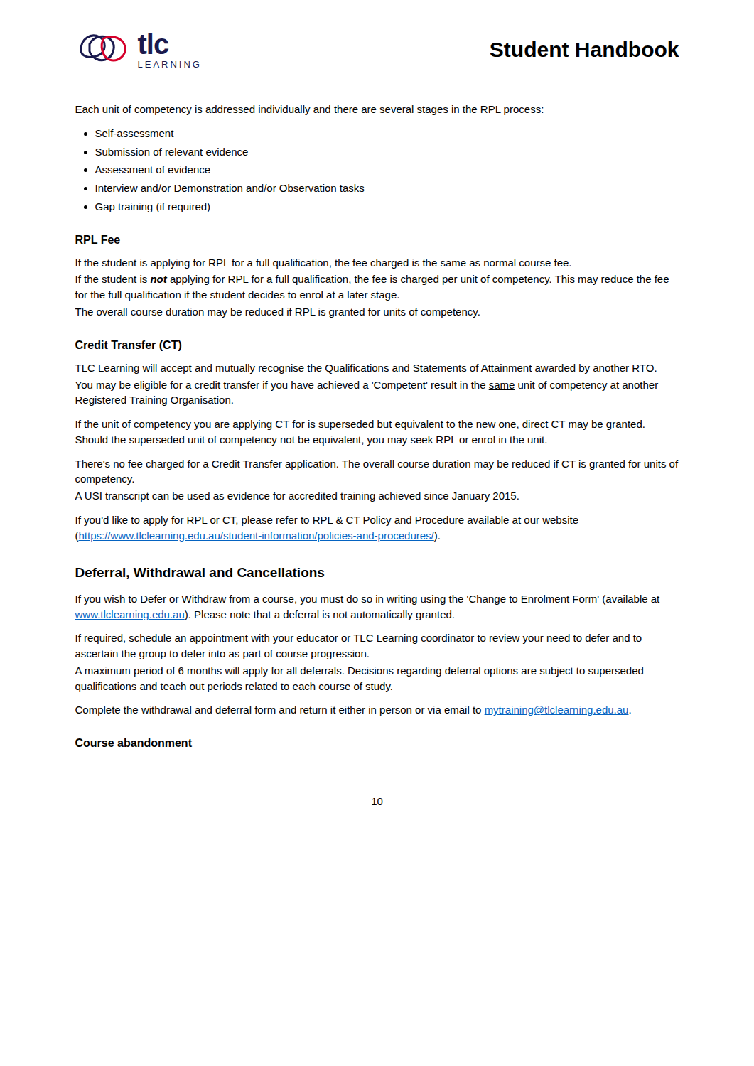tlc
LEARNING
Student Handbook
Each unit of competency is addressed individually and there are several stages in the RPL process:
Self-assessment
Submission of relevant evidence
Assessment of evidence
Interview and/or Demonstration and/or Observation tasks
Gap training (if required)
RPL Fee
If the student is applying for RPL for a full qualification, the fee charged is the same as normal course fee.
If the student is not applying for RPL for a full qualification, the fee is charged per unit of competency. This may reduce the fee for the full qualification if the student decides to enrol at a later stage.
The overall course duration may be reduced if RPL is granted for units of competency.
Credit Transfer (CT)
TLC Learning will accept and mutually recognise the Qualifications and Statements of Attainment awarded by another RTO.
You may be eligible for a credit transfer if you have achieved a 'Competent' result in the same unit of competency at another Registered Training Organisation.
If the unit of competency you are applying CT for is superseded but equivalent to the new one, direct CT may be granted. Should the superseded unit of competency not be equivalent, you may seek RPL or enrol in the unit.
There's no fee charged for a Credit Transfer application. The overall course duration may be reduced if CT is granted for units of competency.
A USI transcript can be used as evidence for accredited training achieved since January 2015.
If you'd like to apply for RPL or CT, please refer to RPL & CT Policy and Procedure available at our website (https://www.tlclearning.edu.au/student-information/policies-and-procedures/).
Deferral, Withdrawal and Cancellations
If you wish to Defer or Withdraw from a course, you must do so in writing using the 'Change to Enrolment Form' (available at www.tlclearning.edu.au). Please note that a deferral is not automatically granted.
If required, schedule an appointment with your educator or TLC Learning coordinator to review your need to defer and to ascertain the group to defer into as part of course progression.
A maximum period of 6 months will apply for all deferrals. Decisions regarding deferral options are subject to superseded qualifications and teach out periods related to each course of study.
Complete the withdrawal and deferral form and return it either in person or via email to mytraining@tlclearning.edu.au.
Course abandonment
10